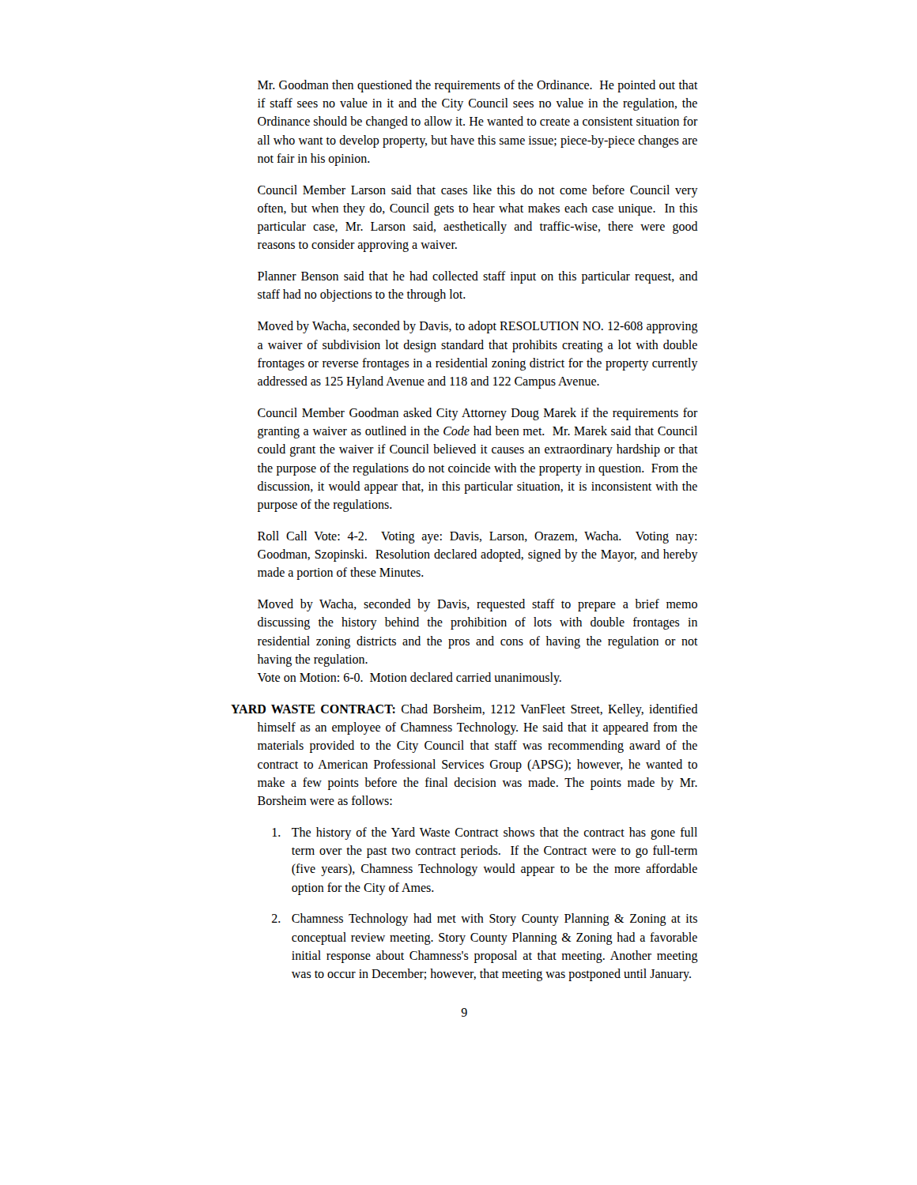Mr. Goodman then questioned the requirements of the Ordinance. He pointed out that if staff sees no value in it and the City Council sees no value in the regulation, the Ordinance should be changed to allow it. He wanted to create a consistent situation for all who want to develop property, but have this same issue; piece-by-piece changes are not fair in his opinion.
Council Member Larson said that cases like this do not come before Council very often, but when they do, Council gets to hear what makes each case unique. In this particular case, Mr. Larson said, aesthetically and traffic-wise, there were good reasons to consider approving a waiver.
Planner Benson said that he had collected staff input on this particular request, and staff had no objections to the through lot.
Moved by Wacha, seconded by Davis, to adopt RESOLUTION NO. 12-608 approving a waiver of subdivision lot design standard that prohibits creating a lot with double frontages or reverse frontages in a residential zoning district for the property currently addressed as 125 Hyland Avenue and 118 and 122 Campus Avenue.
Council Member Goodman asked City Attorney Doug Marek if the requirements for granting a waiver as outlined in the Code had been met. Mr. Marek said that Council could grant the waiver if Council believed it causes an extraordinary hardship or that the purpose of the regulations do not coincide with the property in question. From the discussion, it would appear that, in this particular situation, it is inconsistent with the purpose of the regulations.
Roll Call Vote: 4-2. Voting aye: Davis, Larson, Orazem, Wacha. Voting nay: Goodman, Szopinski. Resolution declared adopted, signed by the Mayor, and hereby made a portion of these Minutes.
Moved by Wacha, seconded by Davis, requested staff to prepare a brief memo discussing the history behind the prohibition of lots with double frontages in residential zoning districts and the pros and cons of having the regulation or not having the regulation.
Vote on Motion: 6-0. Motion declared carried unanimously.
YARD WASTE CONTRACT: Chad Borsheim, 1212 VanFleet Street, Kelley, identified himself as an employee of Chamness Technology. He said that it appeared from the materials provided to the City Council that staff was recommending award of the contract to American Professional Services Group (APSG); however, he wanted to make a few points before the final decision was made. The points made by Mr. Borsheim were as follows:
The history of the Yard Waste Contract shows that the contract has gone full term over the past two contract periods. If the Contract were to go full-term (five years), Chamness Technology would appear to be the more affordable option for the City of Ames.
Chamness Technology had met with Story County Planning & Zoning at its conceptual review meeting. Story County Planning & Zoning had a favorable initial response about Chamness's proposal at that meeting. Another meeting was to occur in December; however, that meeting was postponed until January.
9